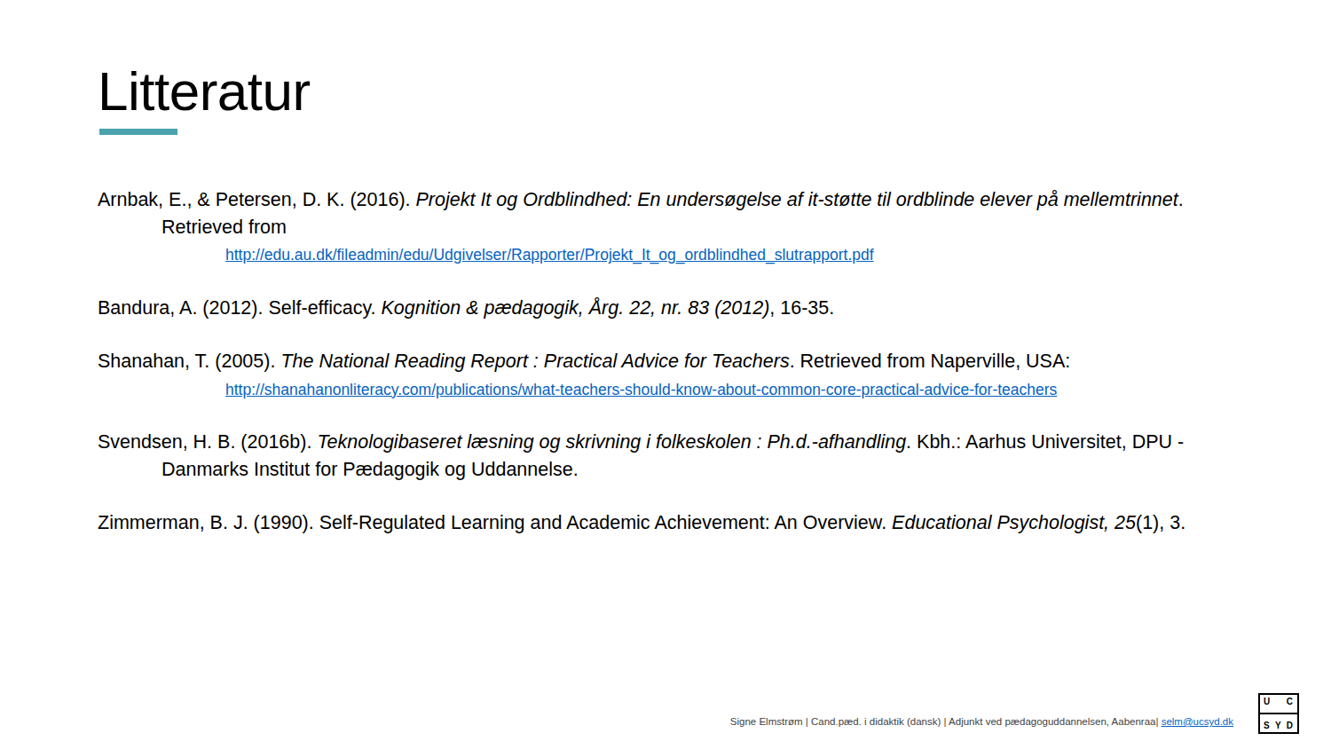Litteratur
Arnbak, E., & Petersen, D. K. (2016). Projekt It og Ordblindhed: En undersøgelse af it-støtte til ordblinde elever på mellemtrinnet. Retrieved from http://edu.au.dk/fileadmin/edu/Udgivelser/Rapporter/Projekt_It_og_ordblindhed_slutrapport.pdf
Bandura, A. (2012). Self-efficacy. Kognition & pædagogik, Årg. 22, nr. 83 (2012), 16-35.
Shanahan, T. (2005). The National Reading Report : Practical Advice for Teachers. Retrieved from Naperville, USA: http://shanahanonliteracy.com/publications/what-teachers-should-know-about-common-core-practical-advice-for-teachers
Svendsen, H. B. (2016b). Teknologibaseret læsning og skrivning i folkeskolen : Ph.d.-afhandling. Kbh.: Aarhus Universitet, DPU - Danmarks Institut for Pædagogik og Uddannelse.
Zimmerman, B. J. (1990). Self-Regulated Learning and Academic Achievement: An Overview. Educational Psychologist, 25(1), 3.
Signe Elmstrøm | Cand.pæd. i didaktik (dansk) | Adjunkt ved pædagoguddannelsen, Aabenraa| selm@ucsyd.dk
U C S Y D